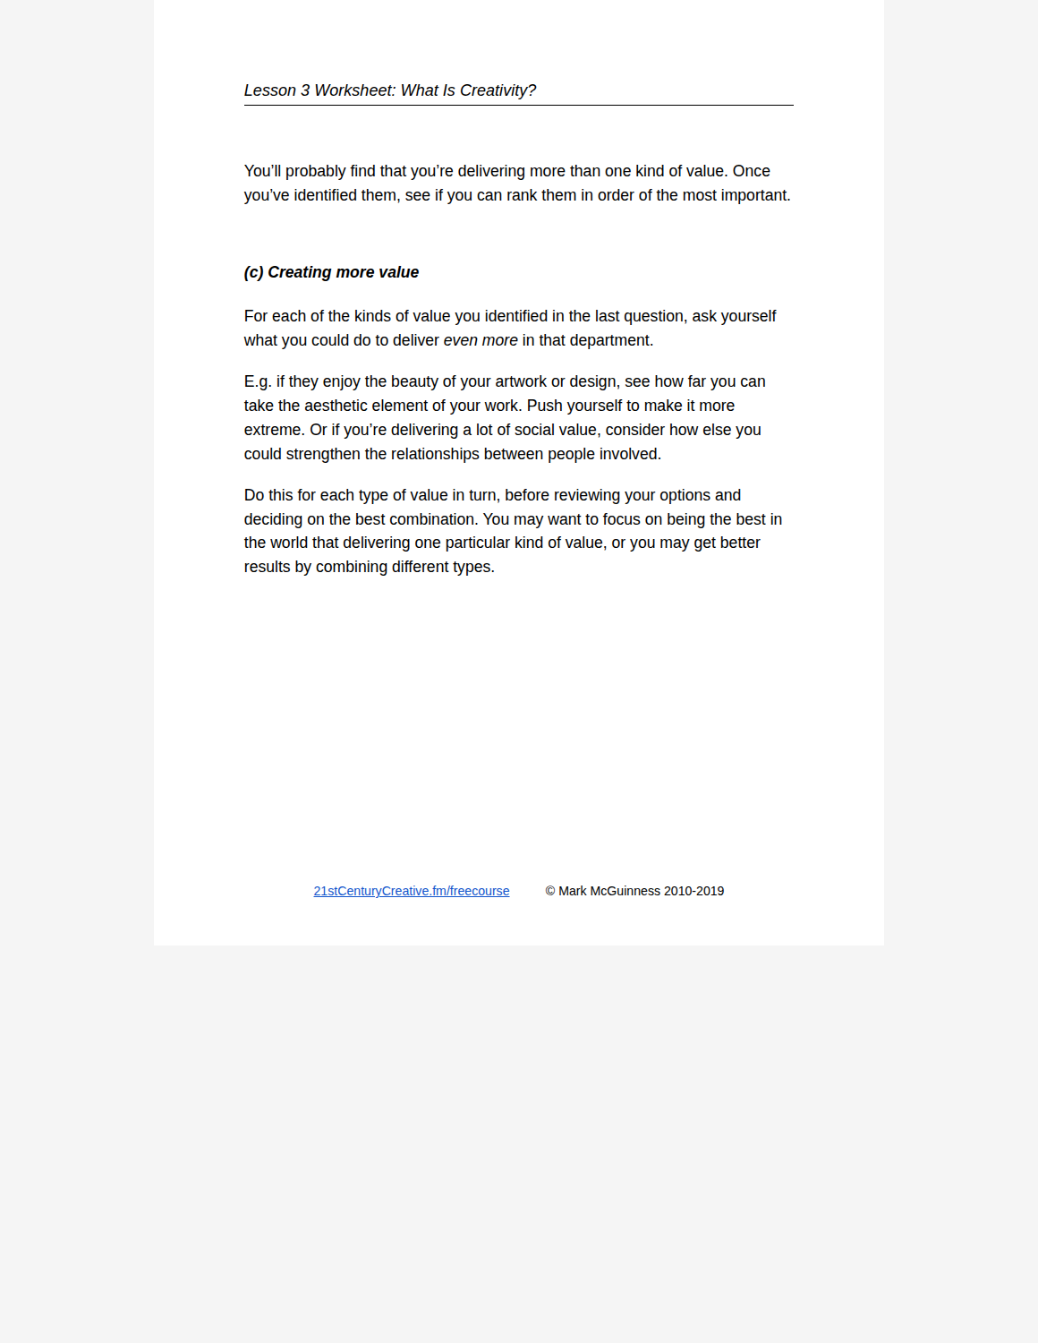Lesson 3 Worksheet: What Is Creativity?
You’ll probably find that you’re delivering more than one kind of value. Once you’ve identified them, see if you can rank them in order of the most important.
(c) Creating more value
For each of the kinds of value you identified in the last question, ask yourself what you could do to deliver even more in that department.
E.g. if they enjoy the beauty of your artwork or design, see how far you can take the aesthetic element of your work. Push yourself to make it more extreme. Or if you’re delivering a lot of social value, consider how else you could strengthen the relationships between people involved.
Do this for each type of value in turn, before reviewing your options and deciding on the best combination. You may want to focus on being the best in the world that delivering one particular kind of value, or you may get better results by combining different types.
21stCenturyCreative.fm/freecourse© Mark McGuinness 2010-2019